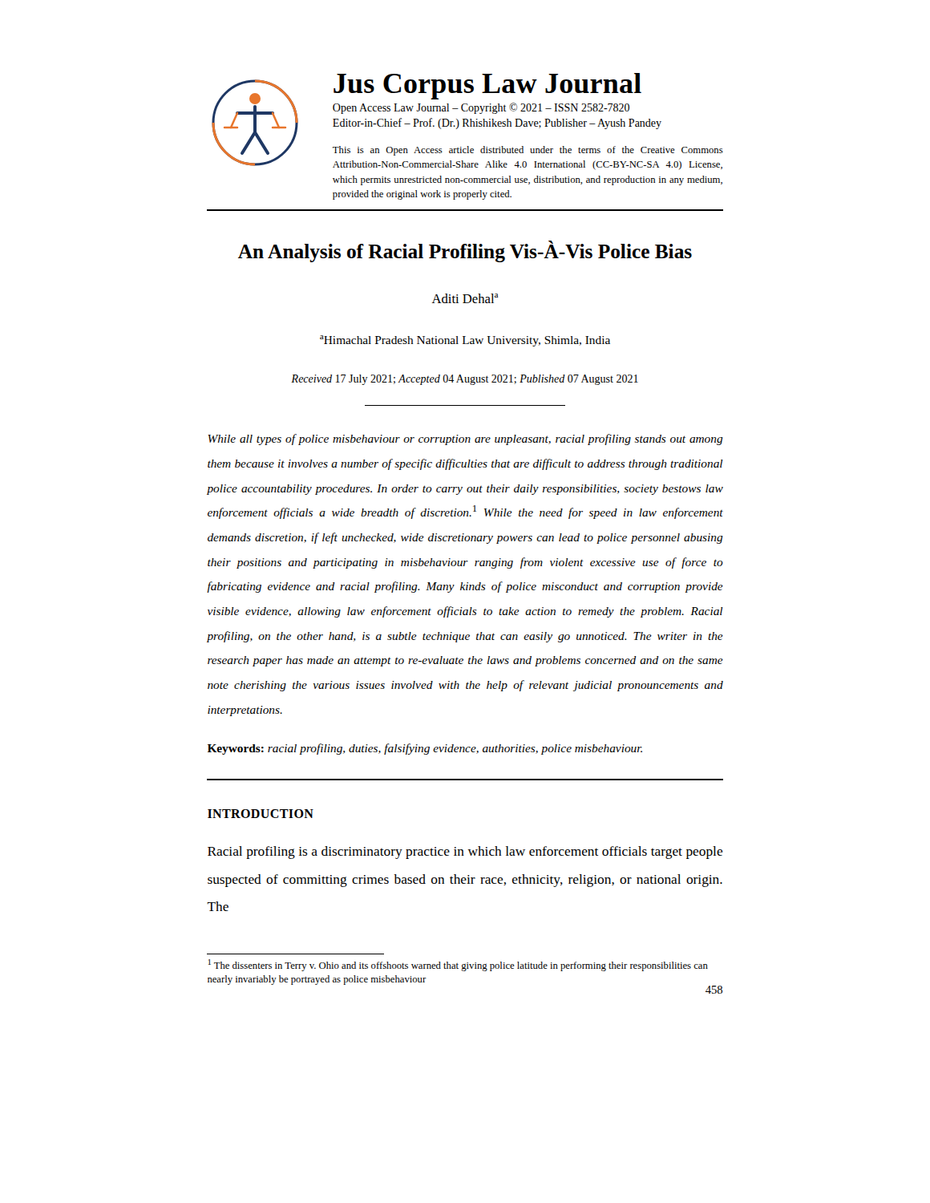Jus Corpus Law Journal
Open Access Law Journal – Copyright © 2021 – ISSN 2582-7820
Editor-in-Chief – Prof. (Dr.) Rhishikesh Dave; Publisher – Ayush Pandey
This is an Open Access article distributed under the terms of the Creative Commons Attribution-Non-Commercial-Share Alike 4.0 International (CC-BY-NC-SA 4.0) License, which permits unrestricted non-commercial use, distribution, and reproduction in any medium, provided the original work is properly cited.
An Analysis of Racial Profiling Vis-À-Vis Police Bias
Aditi Dehala
aHimachal Pradesh National Law University, Shimla, India
Received 17 July 2021; Accepted 04 August 2021; Published 07 August 2021
While all types of police misbehaviour or corruption are unpleasant, racial profiling stands out among them because it involves a number of specific difficulties that are difficult to address through traditional police accountability procedures. In order to carry out their daily responsibilities, society bestows law enforcement officials a wide breadth of discretion.1 While the need for speed in law enforcement demands discretion, if left unchecked, wide discretionary powers can lead to police personnel abusing their positions and participating in misbehaviour ranging from violent excessive use of force to fabricating evidence and racial profiling. Many kinds of police misconduct and corruption provide visible evidence, allowing law enforcement officials to take action to remedy the problem. Racial profiling, on the other hand, is a subtle technique that can easily go unnoticed. The writer in the research paper has made an attempt to re-evaluate the laws and problems concerned and on the same note cherishing the various issues involved with the help of relevant judicial pronouncements and interpretations.
Keywords: racial profiling, duties, falsifying evidence, authorities, police misbehaviour.
INTRODUCTION
Racial profiling is a discriminatory practice in which law enforcement officials target people suspected of committing crimes based on their race, ethnicity, religion, or national origin. The
1 The dissenters in Terry v. Ohio and its offshoots warned that giving police latitude in performing their responsibilities can nearly invariably be portrayed as police misbehaviour
458